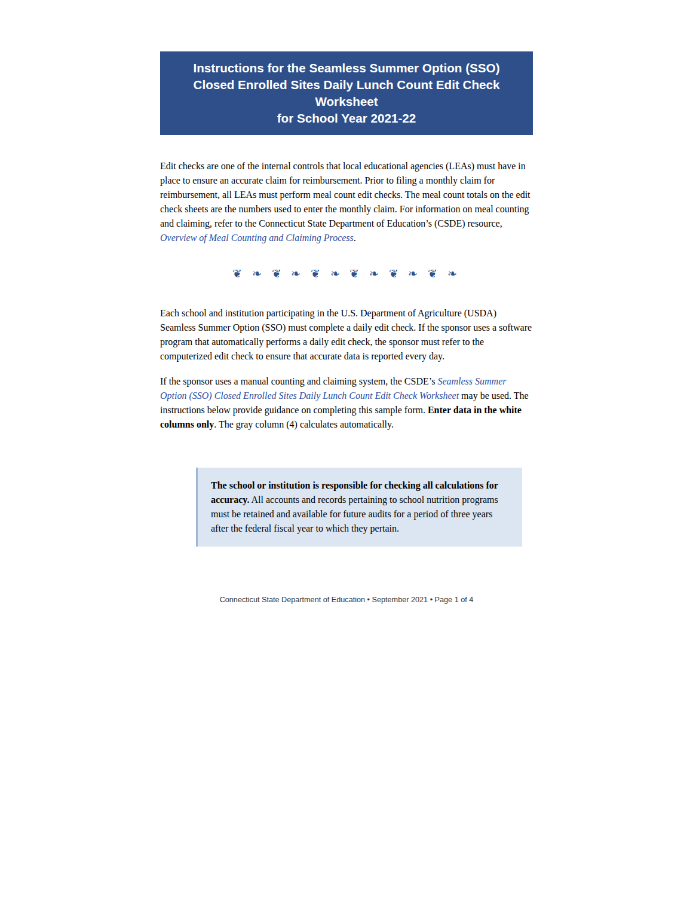Instructions for the Seamless Summer Option (SSO)
Closed Enrolled Sites Daily Lunch Count Edit Check Worksheet
for School Year 2021-22
Edit checks are one of the internal controls that local educational agencies (LEAs) must have in place to ensure an accurate claim for reimbursement. Prior to filing a monthly claim for reimbursement, all LEAs must perform meal count edit checks. The meal count totals on the edit check sheets are the numbers used to enter the monthly claim. For information on meal counting and claiming, refer to the Connecticut State Department of Education’s (CSDE) resource, Overview of Meal Counting and Claiming Process.
❦ ❧ ❦ ❧ ❦ ❧ ❦ ❧ ❦ ❧ ❦ ❧
Each school and institution participating in the U.S. Department of Agriculture (USDA) Seamless Summer Option (SSO) must complete a daily edit check. If the sponsor uses a software program that automatically performs a daily edit check, the sponsor must refer to the computerized edit check to ensure that accurate data is reported every day.
If the sponsor uses a manual counting and claiming system, the CSDE’s Seamless Summer Option (SSO) Closed Enrolled Sites Daily Lunch Count Edit Check Worksheet may be used. The instructions below provide guidance on completing this sample form. Enter data in the white columns only. The gray column (4) calculates automatically.
The school or institution is responsible for checking all calculations for accuracy. All accounts and records pertaining to school nutrition programs must be retained and available for future audits for a period of three years after the federal fiscal year to which they pertain.
Connecticut State Department of Education • September 2021 • Page 1 of 4